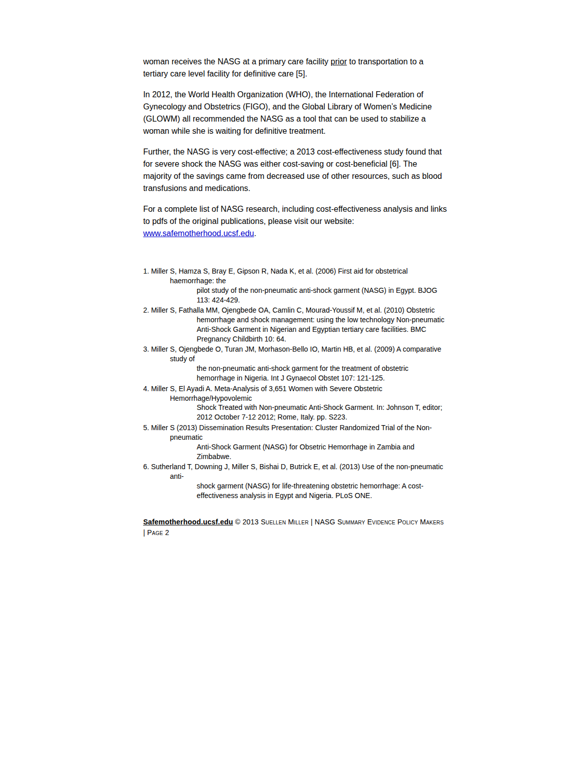woman receives the NASG at a primary care facility prior to transportation to a tertiary care level facility for definitive care [5].
In 2012, the World Health Organization (WHO), the International Federation of Gynecology and Obstetrics (FIGO), and the Global Library of Women’s Medicine (GLOWM) all recommended the NASG as a tool that can be used to stabilize a woman while she is waiting for definitive treatment.
Further, the NASG is very cost-effective; a 2013 cost-effectiveness study found that for severe shock the NASG was either cost-saving or cost-beneficial [6]. The majority of the savings came from decreased use of other resources, such as blood transfusions and medications.
For a complete list of NASG research, including cost-effectiveness analysis and links to pdfs of the original publications, please visit our website: www.safemotherhood.ucsf.edu.
1. Miller S, Hamza S, Bray E, Gipson R, Nada K, et al. (2006) First aid for obstetrical haemorrhage: thepilot study of the non-pneumatic anti-shock garment (NASG) in Egypt. BJOG 113: 424-429.
2. Miller S, Fathalla MM, Ojengbede OA, Camlin C, Mourad-Youssif M, et al. (2010) Obstetrichemorrhage and shock management: using the low technology Non-pneumatic Anti-Shock Garment in Nigerian and Egyptian tertiary care facilities. BMC Pregnancy Childbirth 10: 64.
3. Miller S, Ojengbede O, Turan JM, Morhason-Bello IO, Martin HB, et al. (2009) A comparative study ofthe non-pneumatic anti-shock garment for the treatment of obstetric hemorrhage in Nigeria. Int J Gynaecol Obstet 107: 121-125.
4. Miller S, El Ayadi A. Meta-Analysis of 3,651 Women with Severe Obstetric Hemorrhage/HypovolemicShock Treated with Non-pneumatic Anti-Shock Garment. In: Johnson T, editor; 2012 October 7-12 2012; Rome, Italy. pp. S223.
5. Miller S (2013) Dissemination Results Presentation: Cluster Randomized Trial of the Non-pneumaticAnti-Shock Garment (NASG) for Obsetric Hemorrhage in Zambia and Zimbabwe.
6. Sutherland T, Downing J, Miller S, Bishai D, Butrick E, et al. (2013) Use of the non-pneumatic anti-shock garment (NASG) for life-threatening obstetric hemorrhage: A cost-effectiveness analysis in Egypt and Nigeria. PLoS ONE.
Safemotherhood.ucsf.edu © 2013 Suellen Miller | NASG Summary Evidence Policy Makers | Page 2